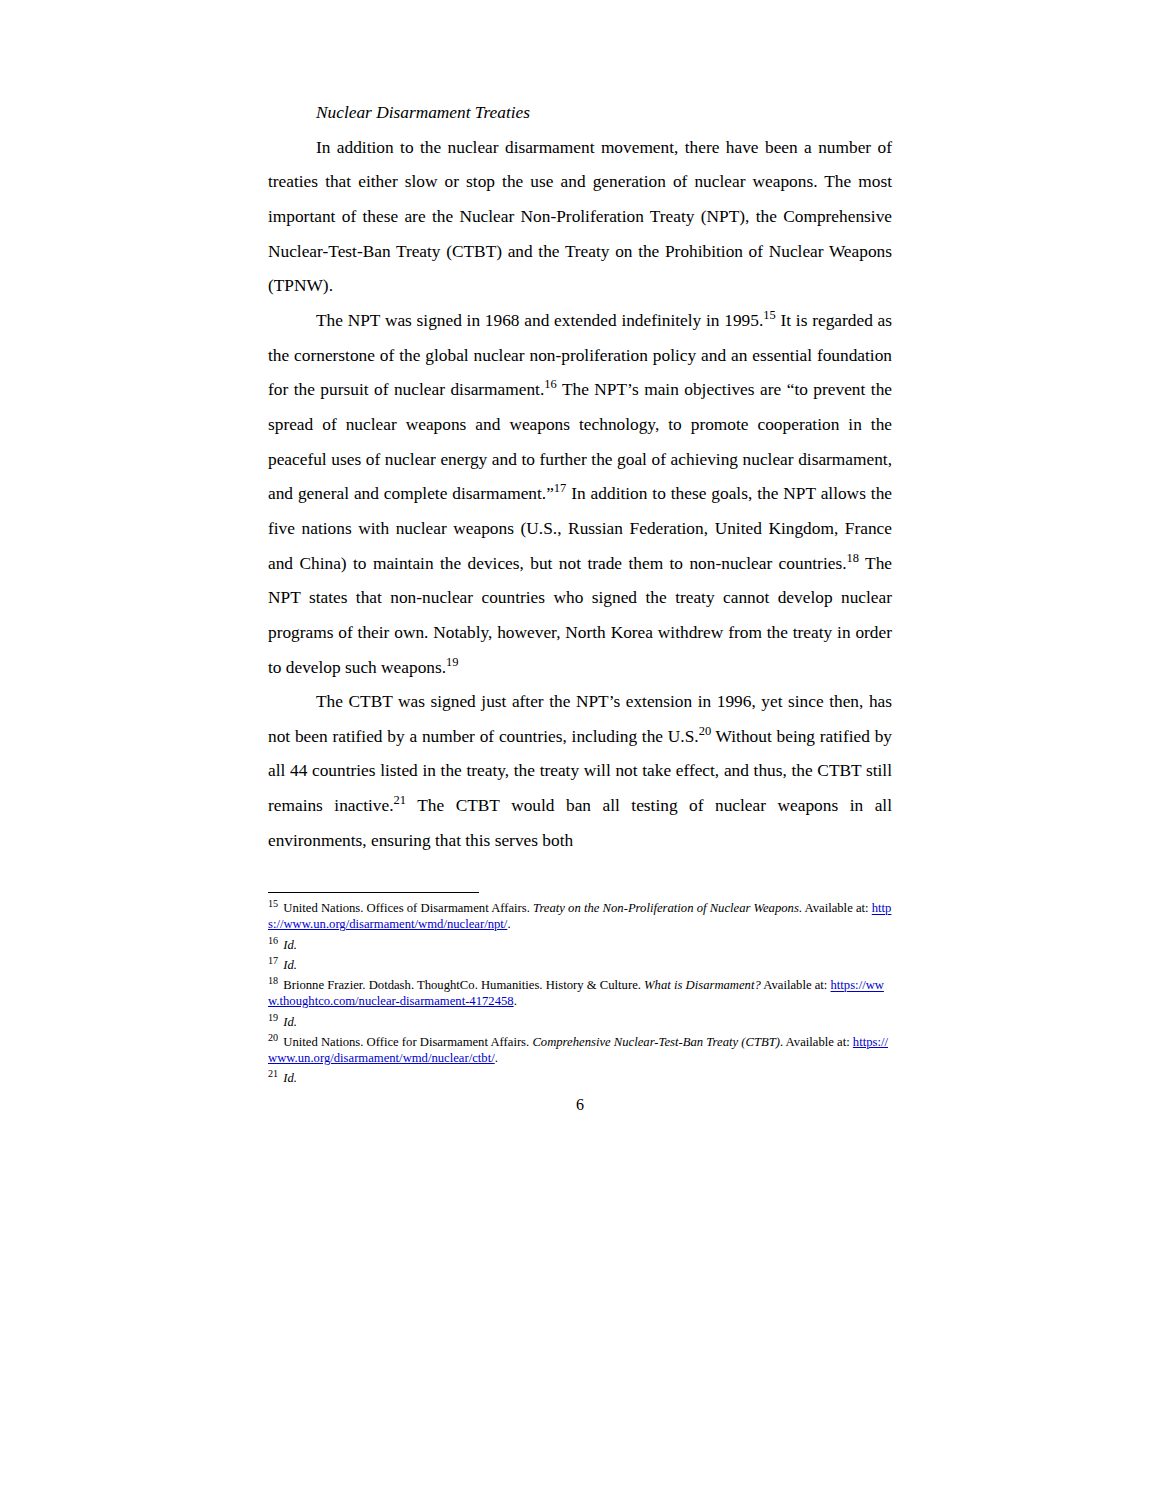Nuclear Disarmament Treaties
In addition to the nuclear disarmament movement, there have been a number of treaties that either slow or stop the use and generation of nuclear weapons. The most important of these are the Nuclear Non-Proliferation Treaty (NPT), the Comprehensive Nuclear-Test-Ban Treaty (CTBT) and the Treaty on the Prohibition of Nuclear Weapons (TPNW).
The NPT was signed in 1968 and extended indefinitely in 1995.15 It is regarded as the cornerstone of the global nuclear non-proliferation policy and an essential foundation for the pursuit of nuclear disarmament.16 The NPT’s main objectives are “to prevent the spread of nuclear weapons and weapons technology, to promote cooperation in the peaceful uses of nuclear energy and to further the goal of achieving nuclear disarmament, and general and complete disarmament.”17 In addition to these goals, the NPT allows the five nations with nuclear weapons (U.S., Russian Federation, United Kingdom, France and China) to maintain the devices, but not trade them to non-nuclear countries.18 The NPT states that non-nuclear countries who signed the treaty cannot develop nuclear programs of their own. Notably, however, North Korea withdrew from the treaty in order to develop such weapons.19
The CTBT was signed just after the NPT’s extension in 1996, yet since then, has not been ratified by a number of countries, including the U.S.20 Without being ratified by all 44 countries listed in the treaty, the treaty will not take effect, and thus, the CTBT still remains inactive.21 The CTBT would ban all testing of nuclear weapons in all environments, ensuring that this serves both
15 United Nations. Offices of Disarmament Affairs. Treaty on the Non-Proliferation of Nuclear Weapons. Available at: https://www.un.org/disarmament/wmd/nuclear/npt/.
16 Id.
17 Id.
18 Brionne Frazier. Dotdash. ThoughtCo. Humanities. History & Culture. What is Disarmament? Available at: https://www.thoughtco.com/nuclear-disarmament-4172458.
19 Id.
20 United Nations. Office for Disarmament Affairs. Comprehensive Nuclear-Test-Ban Treaty (CTBT). Available at: https://www.un.org/disarmament/wmd/nuclear/ctbt/.
21 Id.
6